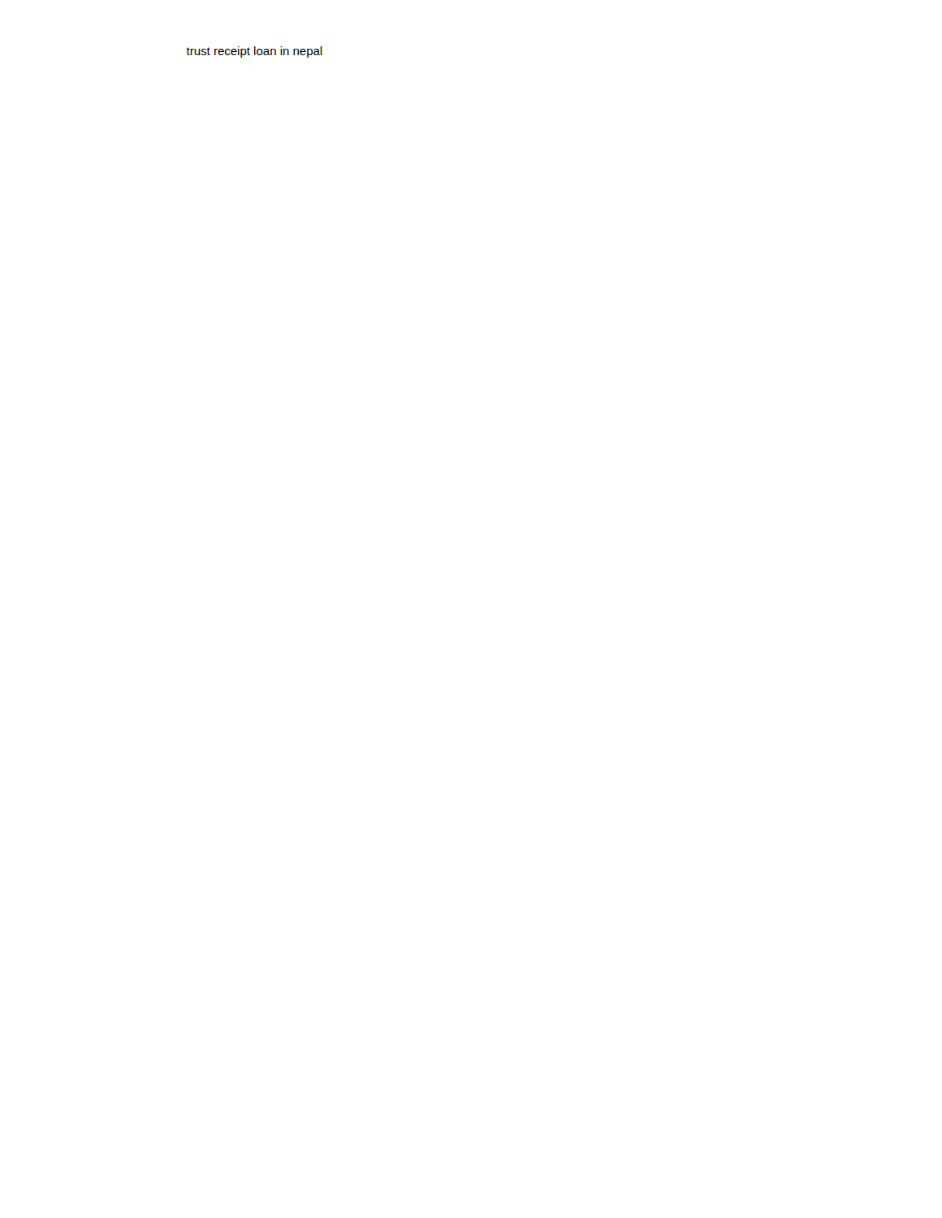trust receipt loan in nepal